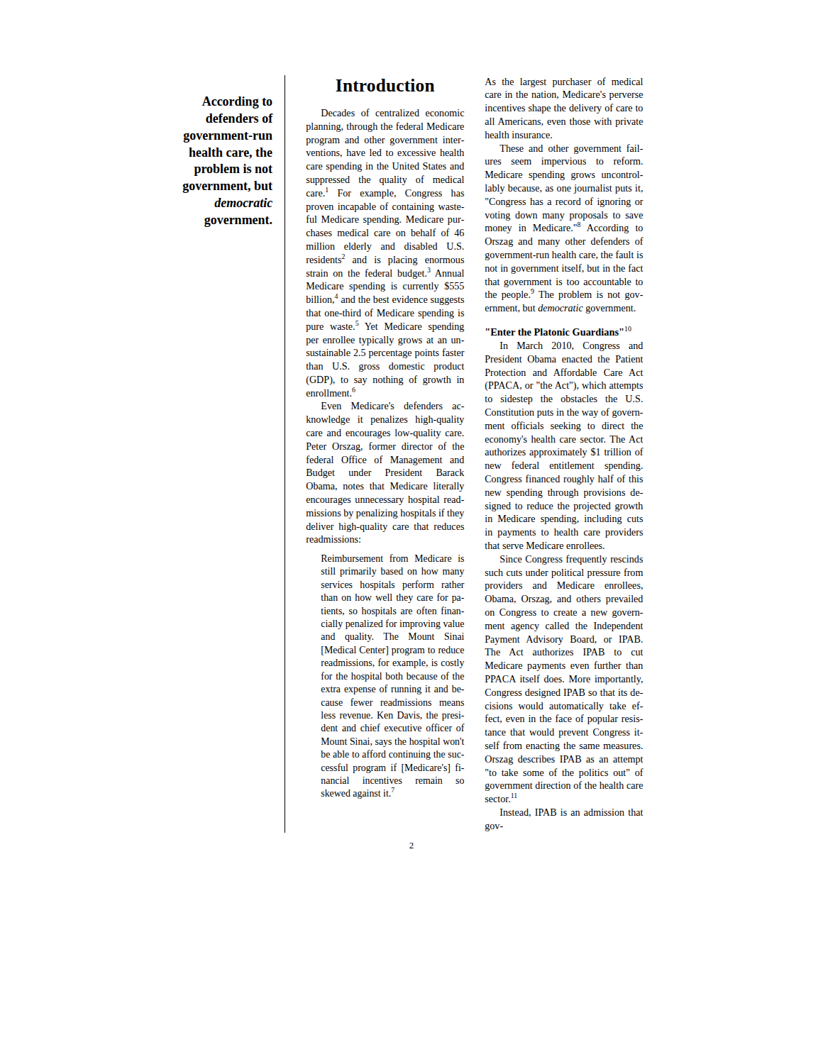According to defenders of government-run health care, the problem is not government, but democratic government.
Introduction
Decades of centralized economic planning, through the federal Medicare program and other government interventions, have led to excessive health care spending in the United States and suppressed the quality of medical care.1 For example, Congress has proven incapable of containing wasteful Medicare spending. Medicare purchases medical care on behalf of 46 million elderly and disabled U.S. residents2 and is placing enormous strain on the federal budget.3 Annual Medicare spending is currently $555 billion,4 and the best evidence suggests that one-third of Medicare spending is pure waste.5 Yet Medicare spending per enrollee typically grows at an unsustainable 2.5 percentage points faster than U.S. gross domestic product (GDP), to say nothing of growth in enrollment.6
Even Medicare's defenders acknowledge it penalizes high-quality care and encourages low-quality care. Peter Orszag, former director of the federal Office of Management and Budget under President Barack Obama, notes that Medicare literally encourages unnecessary hospital readmissions by penalizing hospitals if they deliver high-quality care that reduces readmissions:
Reimbursement from Medicare is still primarily based on how many services hospitals perform rather than on how well they care for patients, so hospitals are often financially penalized for improving value and quality. The Mount Sinai [Medical Center] program to reduce readmissions, for example, is costly for the hospital both because of the extra expense of running it and because fewer readmissions means less revenue. Ken Davis, the president and chief executive officer of Mount Sinai, says the hospital won't be able to afford continuing the successful program if [Medicare's] financial incentives remain so skewed against it.7
As the largest purchaser of medical care in the nation, Medicare's perverse incentives shape the delivery of care to all Americans, even those with private health insurance.
These and other government failures seem impervious to reform. Medicare spending grows uncontrollably because, as one journalist puts it, "Congress has a record of ignoring or voting down many proposals to save money in Medicare."8 According to Orszag and many other defenders of government-run health care, the fault is not in government itself, but in the fact that government is too accountable to the people.9 The problem is not government, but democratic government.
"Enter the Platonic Guardians"10
In March 2010, Congress and President Obama enacted the Patient Protection and Affordable Care Act (PPACA, or "the Act"), which attempts to sidestep the obstacles the U.S. Constitution puts in the way of government officials seeking to direct the economy's health care sector. The Act authorizes approximately $1 trillion of new federal entitlement spending. Congress financed roughly half of this new spending through provisions designed to reduce the projected growth in Medicare spending, including cuts in payments to health care providers that serve Medicare enrollees.
Since Congress frequently rescinds such cuts under political pressure from providers and Medicare enrollees, Obama, Orszag, and others prevailed on Congress to create a new government agency called the Independent Payment Advisory Board, or IPAB. The Act authorizes IPAB to cut Medicare payments even further than PPACA itself does. More importantly, Congress designed IPAB so that its decisions would automatically take effect, even in the face of popular resistance that would prevent Congress itself from enacting the same measures. Orszag describes IPAB as an attempt "to take some of the politics out" of government direction of the health care sector.11
Instead, IPAB is an admission that gov-
2